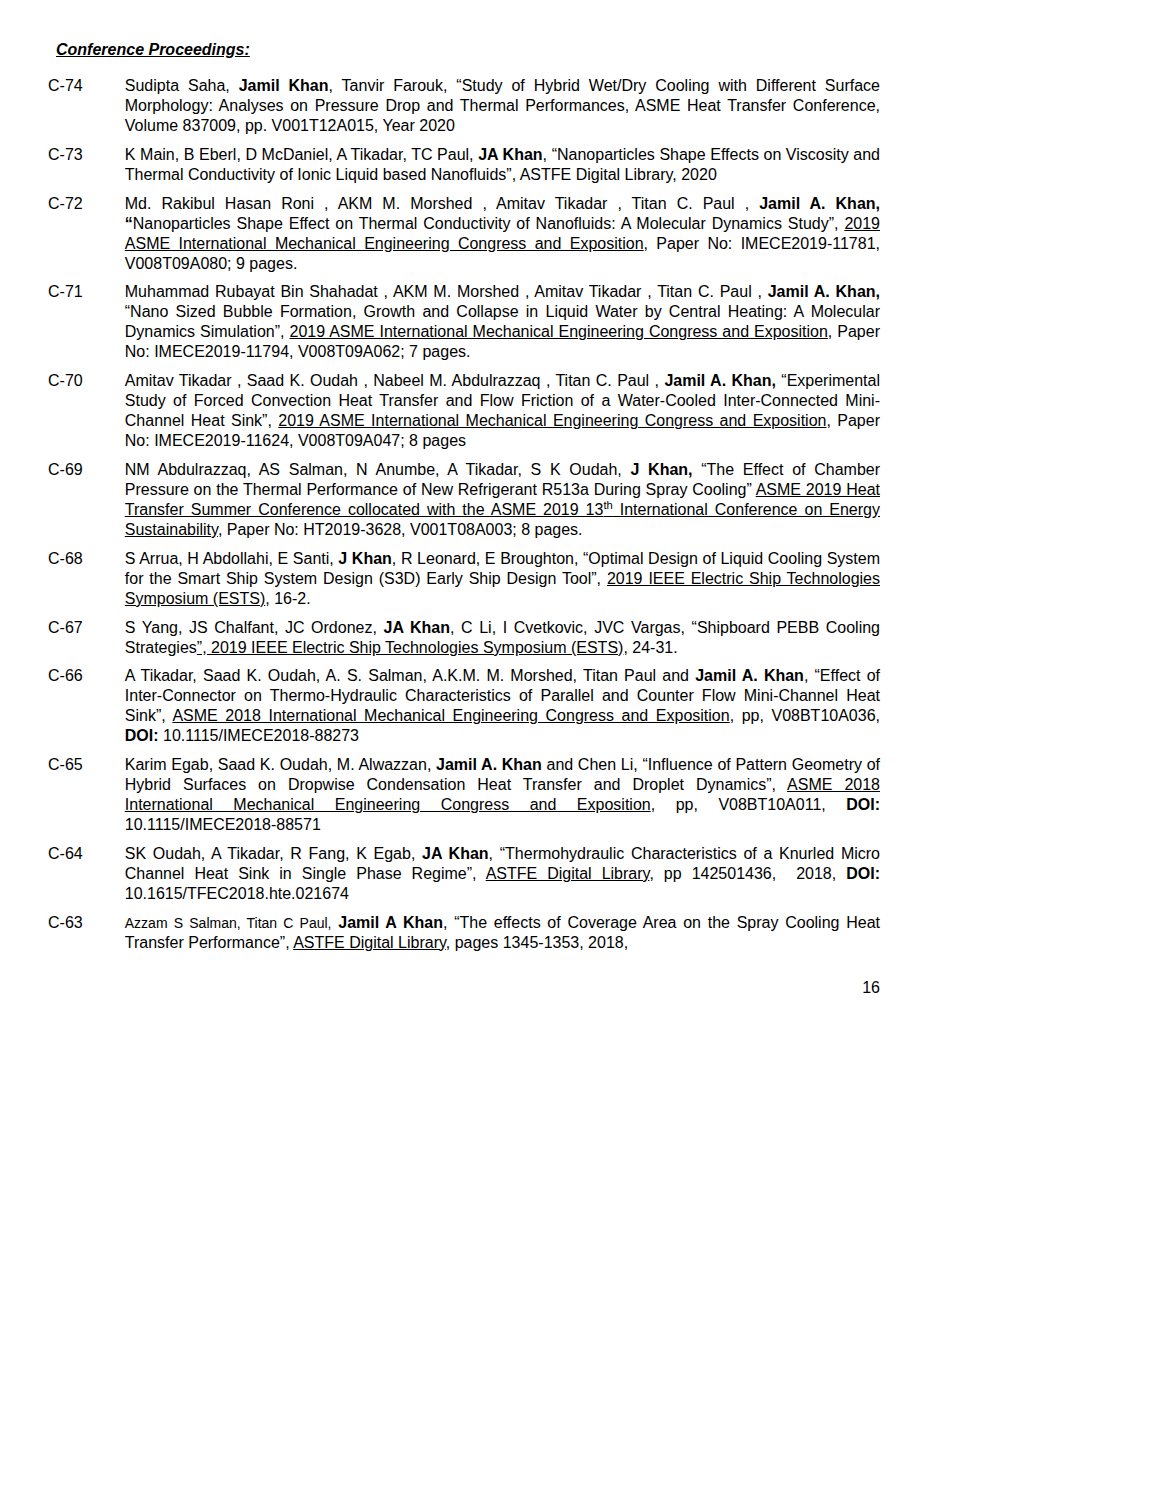Conference Proceedings:
C-74 Sudipta Saha, Jamil Khan, Tanvir Farouk, “Study of Hybrid Wet/Dry Cooling with Different Surface Morphology: Analyses on Pressure Drop and Thermal Performances, ASME Heat Transfer Conference, Volume 837009, pp. V001T12A015, Year 2020
C-73 K Main, B Eberl, D McDaniel, A Tikadar, TC Paul, JA Khan, “Nanoparticles Shape Effects on Viscosity and Thermal Conductivity of Ionic Liquid based Nanofluids”, ASTFE Digital Library, 2020
C-72 Md. Rakibul Hasan Roni , AKM M. Morshed , Amitav Tikadar , Titan C. Paul , Jamil A. Khan, “Nanoparticles Shape Effect on Thermal Conductivity of Nanofluids: A Molecular Dynamics Study”, 2019 ASME International Mechanical Engineering Congress and Exposition, Paper No: IMECE2019-11781, V008T09A080; 9 pages.
C-71 Muhammad Rubayat Bin Shahadat , AKM M. Morshed , Amitav Tikadar , Titan C. Paul , Jamil A. Khan, “Nano Sized Bubble Formation, Growth and Collapse in Liquid Water by Central Heating: A Molecular Dynamics Simulation”, 2019 ASME International Mechanical Engineering Congress and Exposition, Paper No: IMECE2019-11794, V008T09A062; 7 pages.
C-70 Amitav Tikadar , Saad K. Oudah , Nabeel M. Abdulrazzaq , Titan C. Paul , Jamil A. Khan, “Experimental Study of Forced Convection Heat Transfer and Flow Friction of a Water-Cooled Inter-Connected Mini-Channel Heat Sink”, 2019 ASME International Mechanical Engineering Congress and Exposition, Paper No: IMECE2019-11624, V008T09A047; 8 pages
C-69 NM Abdulrazzaq, AS Salman, N Anumbe, A Tikadar, S K Oudah, J Khan, “The Effect of Chamber Pressure on the Thermal Performance of New Refrigerant R513a During Spray Cooling” ASME 2019 Heat Transfer Summer Conference collocated with the ASME 2019 13th International Conference on Energy Sustainability, Paper No: HT2019-3628, V001T08A003; 8 pages.
C-68 S Arrua, H Abdollahi, E Santi, J Khan, R Leonard, E Broughton, “Optimal Design of Liquid Cooling System for the Smart Ship System Design (S3D) Early Ship Design Tool”, 2019 IEEE Electric Ship Technologies Symposium (ESTS), 16-2.
C-67 S Yang, JS Chalfant, JC Ordonez, JA Khan, C Li, I Cvetkovic, JVC Vargas, “Shipboard PEBB Cooling Strategies”, 2019 IEEE Electric Ship Technologies Symposium (ESTS), 24-31.
C-66 A Tikadar, Saad K. Oudah, A. S. Salman, A.K.M. M. Morshed, Titan Paul and Jamil A. Khan, “Effect of Inter-Connector on Thermo-Hydraulic Characteristics of Parallel and Counter Flow Mini-Channel Heat Sink”, ASME 2018 International Mechanical Engineering Congress and Exposition, pp, V08BT10A036, DOI: 10.1115/IMECE2018-88273
C-65 Karim Egab, Saad K. Oudah, M. Alwazzan, Jamil A. Khan and Chen Li, “Influence of Pattern Geometry of Hybrid Surfaces on Dropwise Condensation Heat Transfer and Droplet Dynamics”, ASME 2018 International Mechanical Engineering Congress and Exposition, pp, V08BT10A011, DOI: 10.1115/IMECE2018-88571
C-64 SK Oudah, A Tikadar, R Fang, K Egab, JA Khan, “Thermohydraulic Characteristics of a Knurled Micro Channel Heat Sink in Single Phase Regime”, ASTFE Digital Library, pp 142501436, 2018, DOI: 10.1615/TFEC2018.hte.021674
C-63 Azzam S Salman, Titan C Paul, Jamil A Khan, “The effects of Coverage Area on the Spray Cooling Heat Transfer Performance”, ASTFE Digital Library, pages 1345-1353, 2018,
16